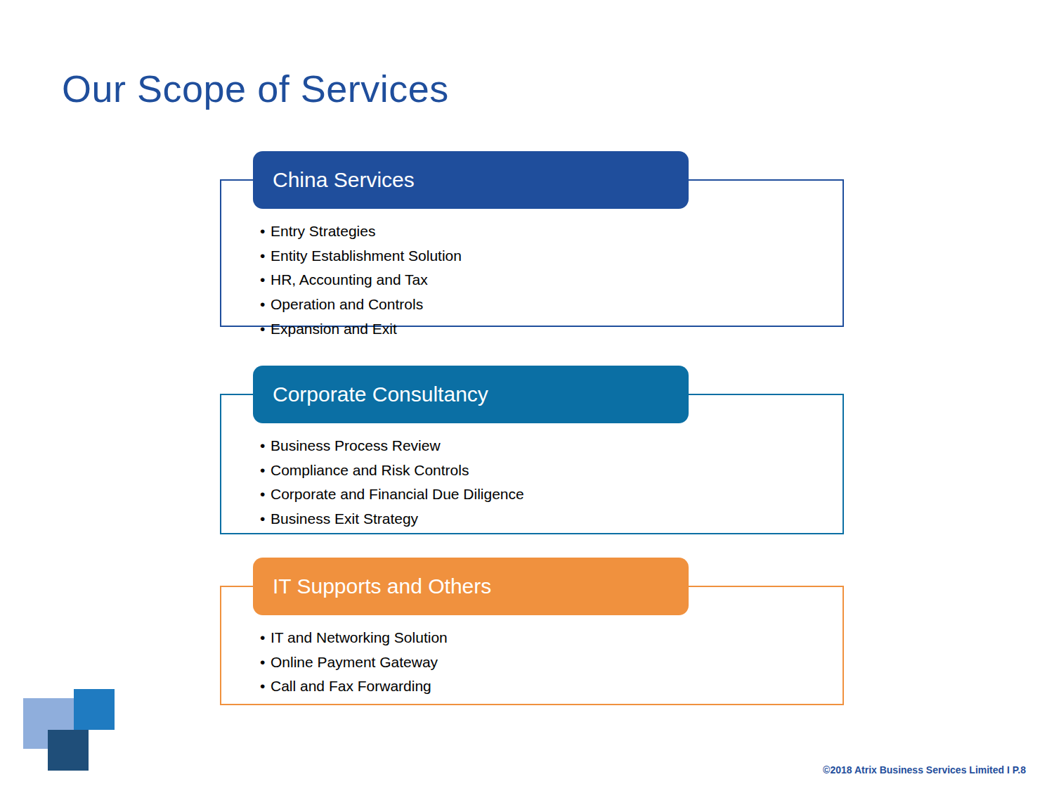Our Scope of Services
Entry Strategies
Entity Establishment Solution
HR, Accounting and Tax
Operation and Controls
Expansion and Exit
China Services
Business Process Review
Compliance and Risk Controls
Corporate and Financial Due Diligence
Business Exit Strategy
Corporate Consultancy
IT and Networking Solution
Online Payment Gateway
Call and Fax Forwarding
IT Supports and Others
©2018 Atrix Business Services Limited I P.8